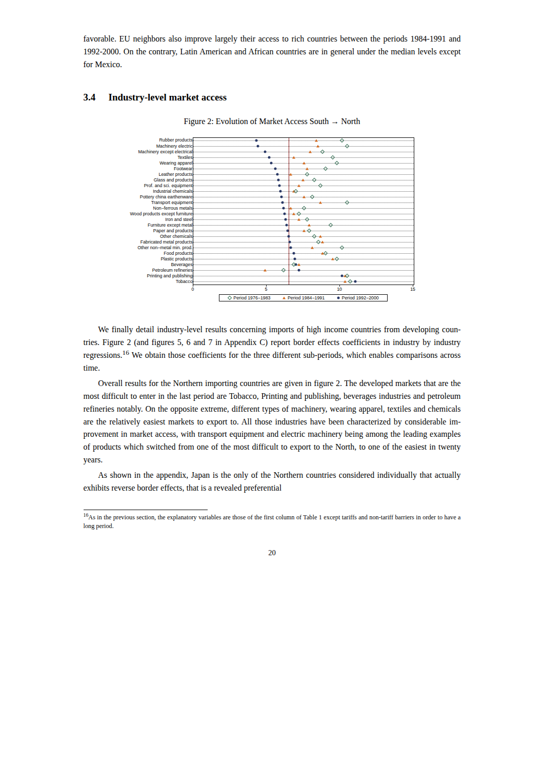favorable. EU neighbors also improve largely their access to rich countries between the periods 1984-1991 and 1992-2000. On the contrary, Latin American and African countries are in general under the median levels except for Mexico.
3.4 Industry-level market access
Figure 2: Evolution of Market Access South → North
| Rubber products | |
| Machinery electric | |
| Machinery except electrical | |
| Textiles | |
| Wearing apparel | |
| Footwear | |
| Leather products | |
| Glass and products | |
| Prof. and sci. equipment | |
| Industrial chemicals | |
| Pottery china earthenware | |
| Transport equipment | |
| Non−ferrous metals | |
| Wood products except furniture | |
| Iron and steel | |
| Furniture except metal | |
| Paper and products | |
| Other chemicals | |
| Fabricated metal products | |
| Other non−metal min. prod. | |
| Food products | |
| Plastic products | |
| Beverages | |
| Petroleum refineries | |
| Printing and publishing | |
| Tobacco | |
| | 0 5 10 15 |
| | Period 1976−1983 Period 1984−1991 Period 1992−2000 |
We finally detail industry-level results concerning imports of high income countries from developing countries. Figure 2 (and figures 5, 6 and 7 in Appendix C) report border effects coefficients in industry by industry regressions.16 We obtain those coefficients for the three different sub-periods, which enables comparisons across time.
Overall results for the Northern importing countries are given in figure 2. The developed markets that are the most difficult to enter in the last period are Tobacco, Printing and publishing, beverages industries and petroleum refineries notably. On the opposite extreme, different types of machinery, wearing apparel, textiles and chemicals are the relatively easiest markets to export to. All those industries have been characterized by considerable improvement in market access, with transport equipment and electric machinery being among the leading examples of products which switched from one of the most difficult to export to the North, to one of the easiest in twenty years.
As shown in the appendix, Japan is the only of the Northern countries considered individually that actually exhibits reverse border effects, that is a revealed preferential
16As in the previous section, the explanatory variables are those of the first column of Table 1 except tariffs and non-tariff barriers in order to have a long period.
20